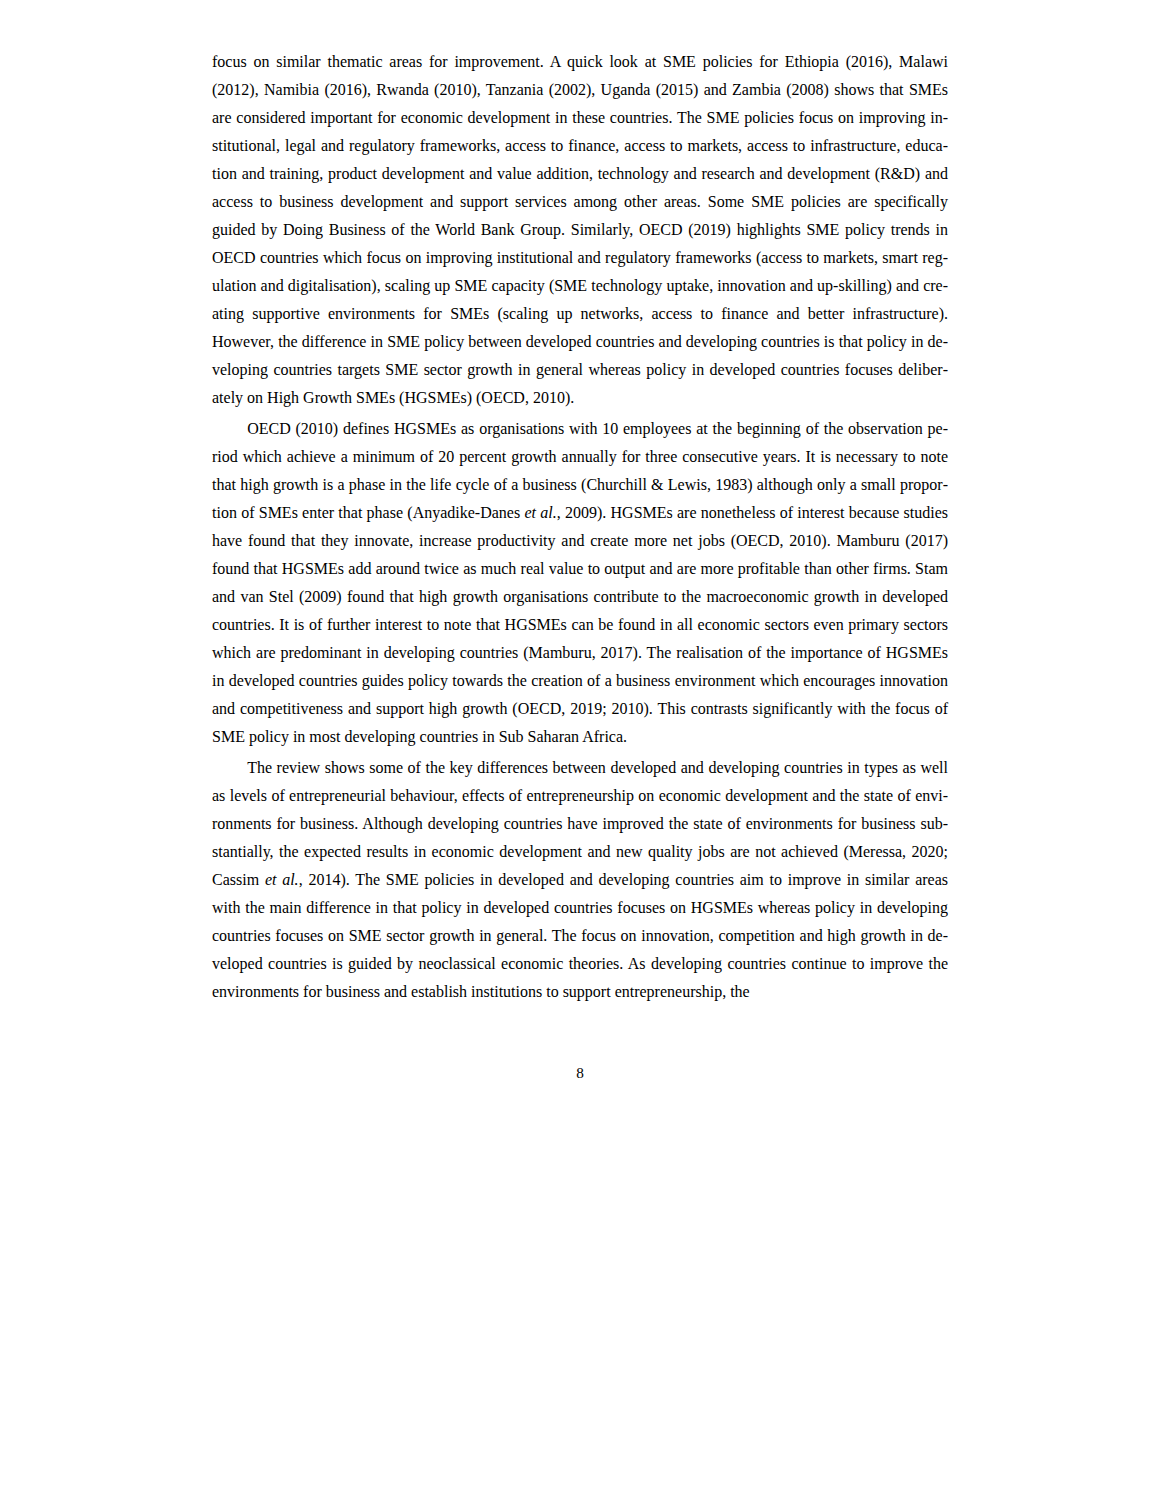focus on similar thematic areas for improvement. A quick look at SME policies for Ethiopia (2016), Malawi (2012), Namibia (2016), Rwanda (2010), Tanzania (2002), Uganda (2015) and Zambia (2008) shows that SMEs are considered important for economic development in these countries. The SME policies focus on improving institutional, legal and regulatory frameworks, access to finance, access to markets, access to infrastructure, education and training, product development and value addition, technology and research and development (R&D) and access to business development and support services among other areas. Some SME policies are specifically guided by Doing Business of the World Bank Group. Similarly, OECD (2019) highlights SME policy trends in OECD countries which focus on improving institutional and regulatory frameworks (access to markets, smart regulation and digitalisation), scaling up SME capacity (SME technology uptake, innovation and up-skilling) and creating supportive environments for SMEs (scaling up networks, access to finance and better infrastructure). However, the difference in SME policy between developed countries and developing countries is that policy in developing countries targets SME sector growth in general whereas policy in developed countries focuses deliberately on High Growth SMEs (HGSMEs) (OECD, 2010).
OECD (2010) defines HGSMEs as organisations with 10 employees at the beginning of the observation period which achieve a minimum of 20 percent growth annually for three consecutive years. It is necessary to note that high growth is a phase in the life cycle of a business (Churchill & Lewis, 1983) although only a small proportion of SMEs enter that phase (Anyadike-Danes et al., 2009). HGSMEs are nonetheless of interest because studies have found that they innovate, increase productivity and create more net jobs (OECD, 2010). Mamburu (2017) found that HGSMEs add around twice as much real value to output and are more profitable than other firms. Stam and van Stel (2009) found that high growth organisations contribute to the macroeconomic growth in developed countries. It is of further interest to note that HGSMEs can be found in all economic sectors even primary sectors which are predominant in developing countries (Mamburu, 2017). The realisation of the importance of HGSMEs in developed countries guides policy towards the creation of a business environment which encourages innovation and competitiveness and support high growth (OECD, 2019; 2010). This contrasts significantly with the focus of SME policy in most developing countries in Sub Saharan Africa.
The review shows some of the key differences between developed and developing countries in types as well as levels of entrepreneurial behaviour, effects of entrepreneurship on economic development and the state of environments for business. Although developing countries have improved the state of environments for business substantially, the expected results in economic development and new quality jobs are not achieved (Meressa, 2020; Cassim et al., 2014). The SME policies in developed and developing countries aim to improve in similar areas with the main difference in that policy in developed countries focuses on HGSMEs whereas policy in developing countries focuses on SME sector growth in general. The focus on innovation, competition and high growth in developed countries is guided by neoclassical economic theories. As developing countries continue to improve the environments for business and establish institutions to support entrepreneurship, the
8